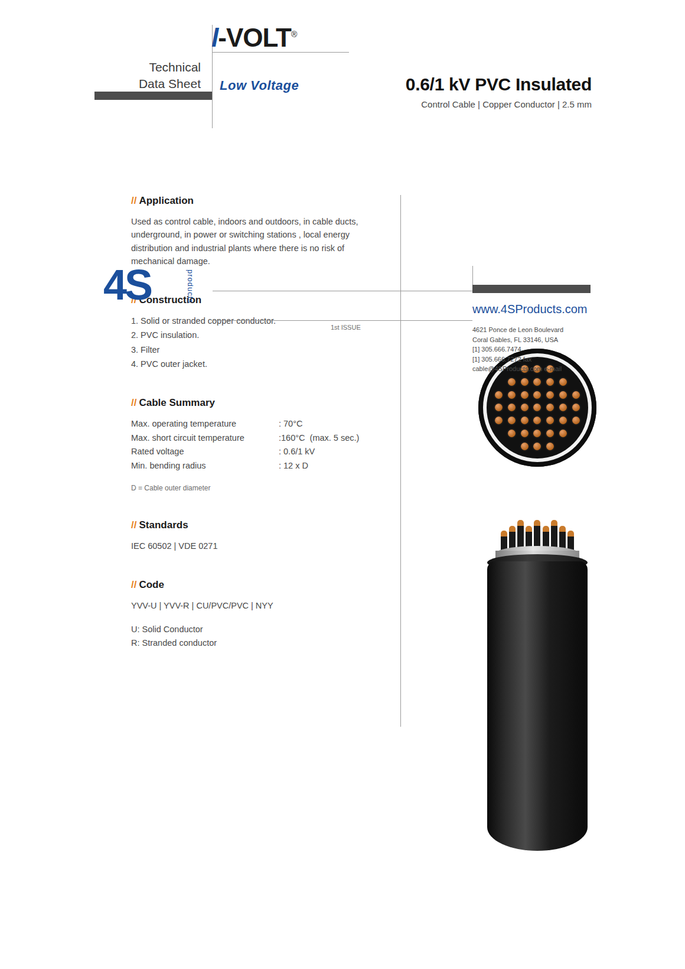Technical
Data Sheet
l-VOLT®
Low Voltage
0.6/1 kV PVC Insulated
Control Cable | Copper Conductor | 2.5 mm
//Application
Used as control cable, indoors and outdoors, in cable ducts, underground, in power or switching stations , local energy distribution and industrial plants where there is no risk of mechanical damage.
//Construction
1. Solid or stranded copper conductor.
2. PVC insulation.
3. Filter
4. PVC outer jacket.
//Cable Summary
| Max. operating temperature | : 70°C |
| Max. short circuit temperature | :160°C (max. 5 sec.) |
| Rated voltage | : 0.6/1 kV |
| Min. bending radius | : 12 x D |
D = Cable outer diameter
//Standards
IEC 60502 | VDE 0271
//Code
YVV-U | YVV-R | CU/PVC/PVC | NYY
U: Solid Conductor
R: Stranded conductor
4S
products
1st ISSUE
www.4SProducts.com
4621 Ponce de Leon Boulevard
Coral Gables, FL 33146, USA
[1] 305.666.7474
[1] 305.666.7272 fax
cable@4SProducts.com e-mail